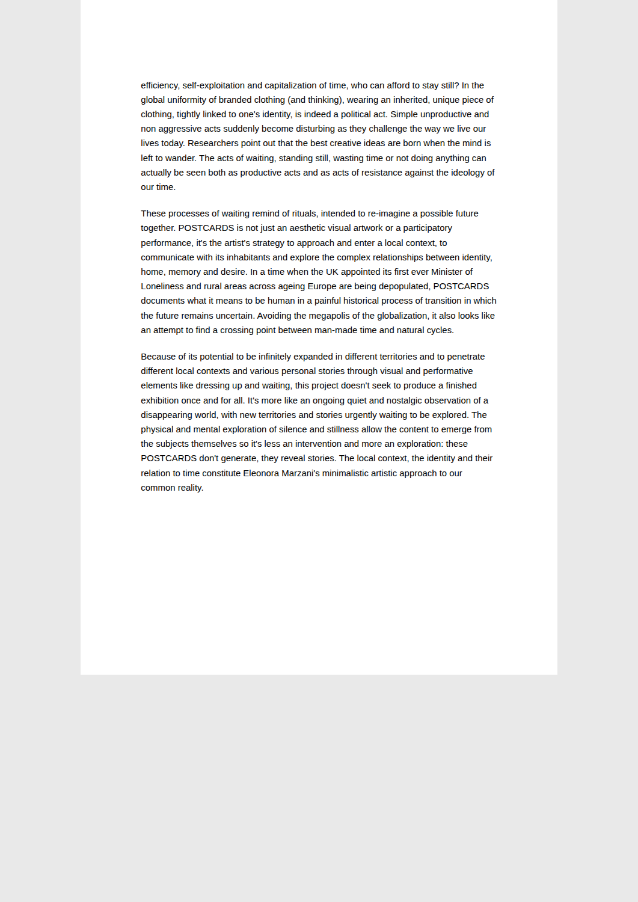efficiency, self-exploitation and capitalization of time, who can afford to stay still? In the global uniformity of branded clothing (and thinking), wearing an inherited, unique piece of clothing, tightly linked to one's identity, is indeed a political act. Simple unproductive and non aggressive acts suddenly become disturbing as they challenge the way we live our lives today. Researchers point out that the best creative ideas are born when the mind is left to wander. The acts of waiting, standing still, wasting time or not doing anything can actually be seen both as productive acts and as acts of resistance against the ideology of our time.
These processes of waiting remind of rituals, intended to re-imagine a possible future together. POSTCARDS is not just an aesthetic visual artwork or a participatory performance, it's the artist's strategy to approach and enter a local context, to communicate with its inhabitants and explore the complex relationships between identity, home, memory and desire. In a time when the UK appointed its first ever Minister of Loneliness and rural areas across ageing Europe are being depopulated, POSTCARDS documents what it means to be human in a painful historical process of transition in which the future remains uncertain. Avoiding the megapolis of the globalization, it also looks like an attempt to find a crossing point between man-made time and natural cycles.
Because of its potential to be infinitely expanded in different territories and to penetrate different local contexts and various personal stories through visual and performative elements like dressing up and waiting, this project doesn't seek to produce a finished exhibition once and for all. It's more like an ongoing quiet and nostalgic observation of a disappearing world, with new territories and stories urgently waiting to be explored. The physical and mental exploration of silence and stillness allow the content to emerge from the subjects themselves so it's less an intervention and more an exploration: these POSTCARDS don't generate, they reveal stories. The local context, the identity and their relation to time constitute Eleonora Marzani's minimalistic artistic approach to our common reality.